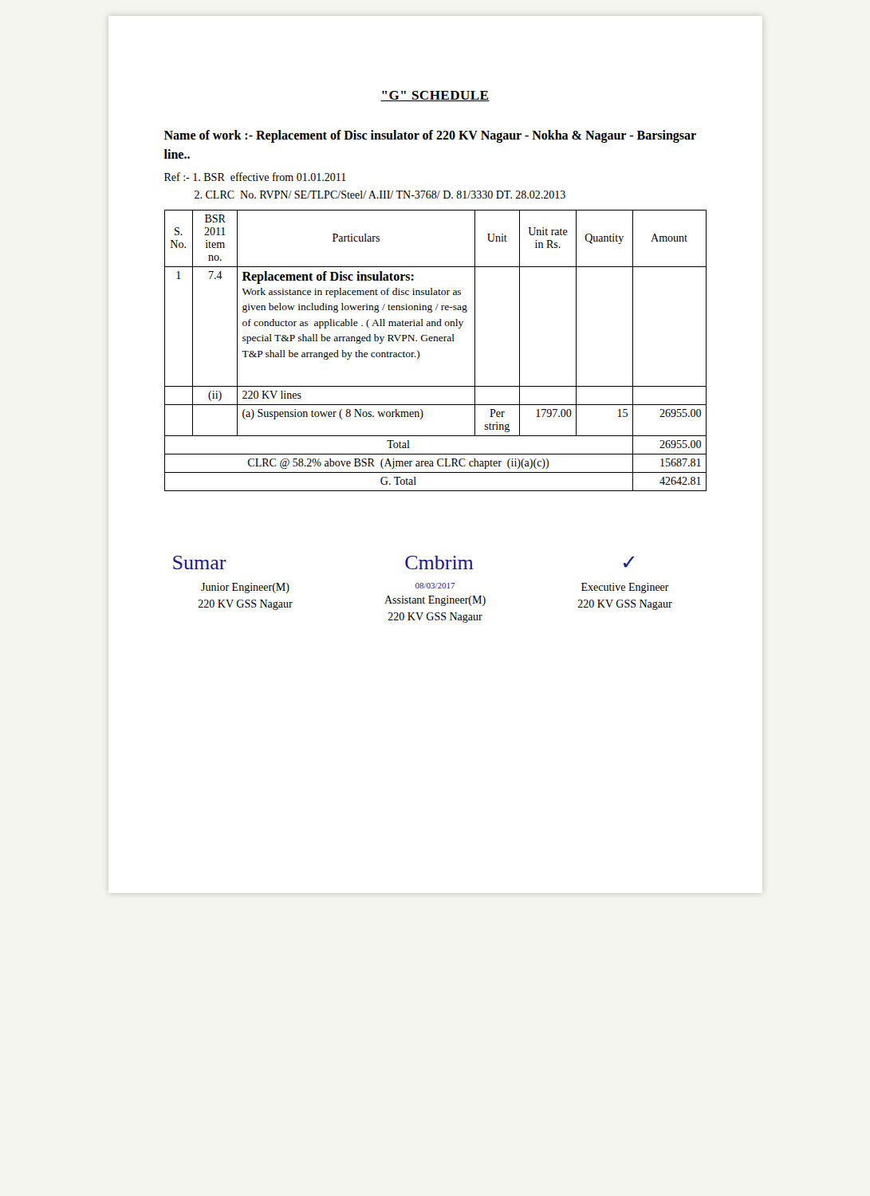"G" SCHEDULE
Name of work :- Replacement of Disc insulator of 220 KV Nagaur - Nokha & Nagaur - Barsingsar line..
Ref :- 1. BSR effective from 01.01.2011
2. CLRC No. RVPN/ SE/TLPC/Steel/ A.III/ TN-3768/ D. 81/3330 DT. 28.02.2013
| S. No. | BSR 2011 item no. | Particulars | Unit | Unit rate in Rs. | Quantity | Amount |
| --- | --- | --- | --- | --- | --- | --- |
| 1 | 7.4 | Replacement of Disc insulators: Work assistance in replacement of disc insulator as given below including lowering / tensioning / re-sag of conductor as applicable . ( All material and only special T&P shall be arranged by RVPN. General T&P shall be arranged by the contractor.) | | | | |
| | (ii) | 220 KV lines | | | | |
| | | (a) Suspension tower ( 8 Nos. workmen) | Per string | 1797.00 | 15 | 26955.00 |
| Total | 26955.00 |
| CLRC @ 58.2% above BSR (Ajmer area CLRC chapter (ii)(a)(c)) | 15687.81 |
| G. Total | 42642.81 |
Sumar Junior Engineer(M)
220 KV GSS Nagaur
Cmbrim 08/03/2017 Assistant Engineer(M)
220 KV GSS Nagaur
✓ Executive Engineer
220 KV GSS Nagaur